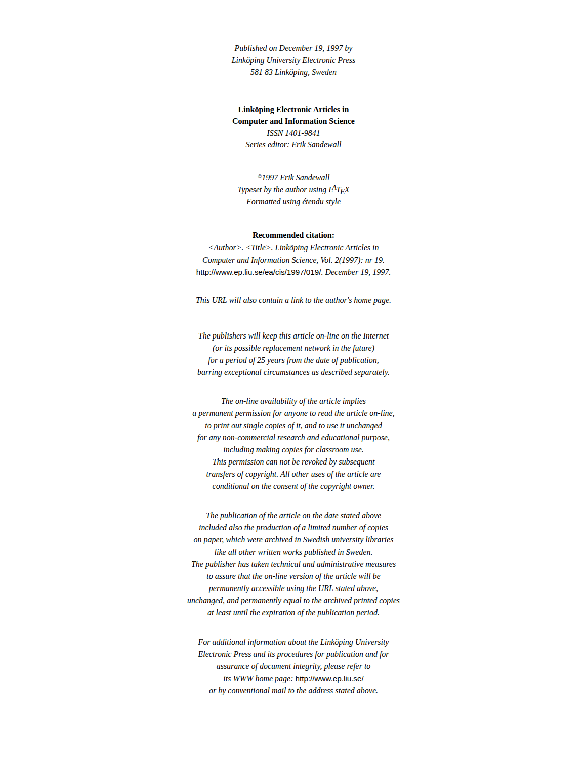Published on December 19, 1997 by
Linköping University Electronic Press
581 83 Linköping, Sweden
Linköping Electronic Articles in
Computer and Information Science
ISSN 1401-9841
Series editor: Erik Sandewall
©1997 Erik Sandewall
Typeset by the author using LATEX
Formatted using étendu style
Recommended citation:
<Author>. <Title>. Linköping Electronic Articles in
Computer and Information Science, Vol. 2(1997): nr 19.
http://www.ep.liu.se/ea/cis/1997/019/. December 19, 1997.
This URL will also contain a link to the author's home page.
The publishers will keep this article on-line on the Internet
(or its possible replacement network in the future)
for a period of 25 years from the date of publication,
barring exceptional circumstances as described separately.
The on-line availability of the article implies
a permanent permission for anyone to read the article on-line,
to print out single copies of it, and to use it unchanged
for any non-commercial research and educational purpose,
including making copies for classroom use.
This permission can not be revoked by subsequent
transfers of copyright. All other uses of the article are
conditional on the consent of the copyright owner.
The publication of the article on the date stated above
included also the production of a limited number of copies
on paper, which were archived in Swedish university libraries
like all other written works published in Sweden.
The publisher has taken technical and administrative measures
to assure that the on-line version of the article will be
permanently accessible using the URL stated above,
unchanged, and permanently equal to the archived printed copies
at least until the expiration of the publication period.
For additional information about the Linköping University
Electronic Press and its procedures for publication and for
assurance of document integrity, please refer to
its WWW home page: http://www.ep.liu.se/
or by conventional mail to the address stated above.